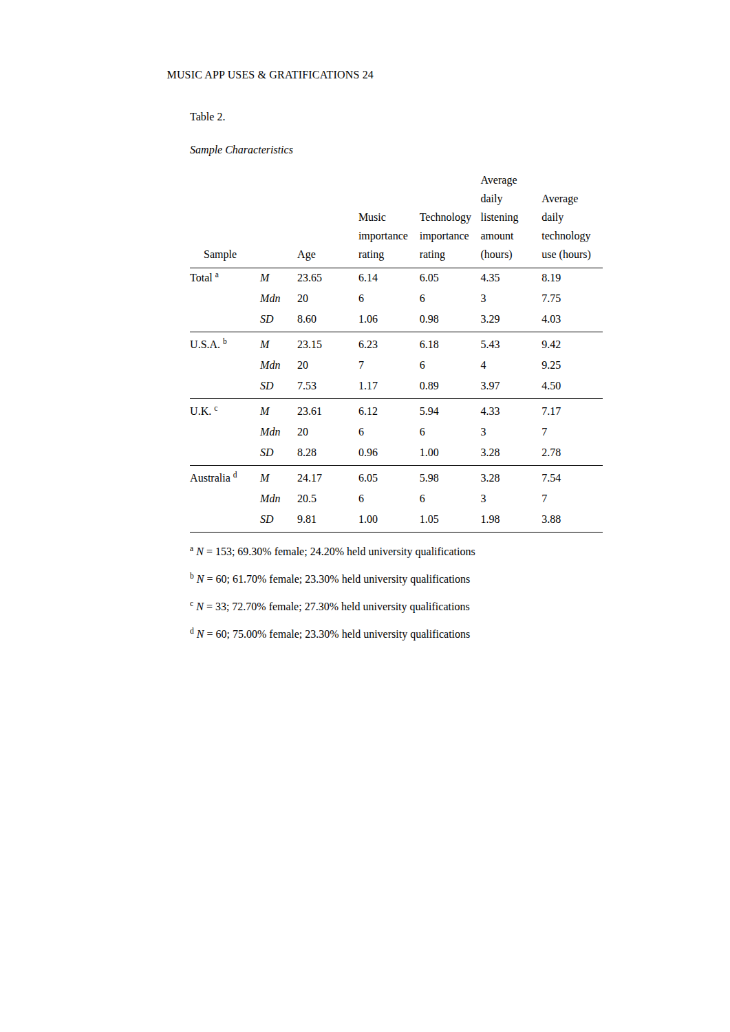MUSIC APP USES & GRATIFICATIONS 24
Table 2.
Sample Characteristics
| | | | | | Average | |
| --- | --- | --- | --- | --- | --- | --- |
| | | | | | daily | Average |
| | | | Music | Technology | listening | daily |
| | | | importance | importance | amount | technology |
| Sample | | Age | rating | rating | (hours) | use (hours) |
| Total a | M | 23.65 | 6.14 | 6.05 | 4.35 | 8.19 |
| | Mdn | 20 | 6 | 6 | 3 | 7.75 |
| | SD | 8.60 | 1.06 | 0.98 | 3.29 | 4.03 |
| U.S.A. b | M | 23.15 | 6.23 | 6.18 | 5.43 | 9.42 |
| | Mdn | 20 | 7 | 6 | 4 | 9.25 |
| | SD | 7.53 | 1.17 | 0.89 | 3.97 | 4.50 |
| U.K. c | M | 23.61 | 6.12 | 5.94 | 4.33 | 7.17 |
| | Mdn | 20 | 6 | 6 | 3 | 7 |
| | SD | 8.28 | 0.96 | 1.00 | 3.28 | 2.78 |
| Australia d | M | 24.17 | 6.05 | 5.98 | 3.28 | 7.54 |
| | Mdn | 20.5 | 6 | 6 | 3 | 7 |
| | SD | 9.81 | 1.00 | 1.05 | 1.98 | 3.88 |
a N = 153; 69.30% female; 24.20% held university qualifications
b N = 60; 61.70% female; 23.30% held university qualifications
c N = 33; 72.70% female; 27.30% held university qualifications
d N = 60; 75.00% female; 23.30% held university qualifications